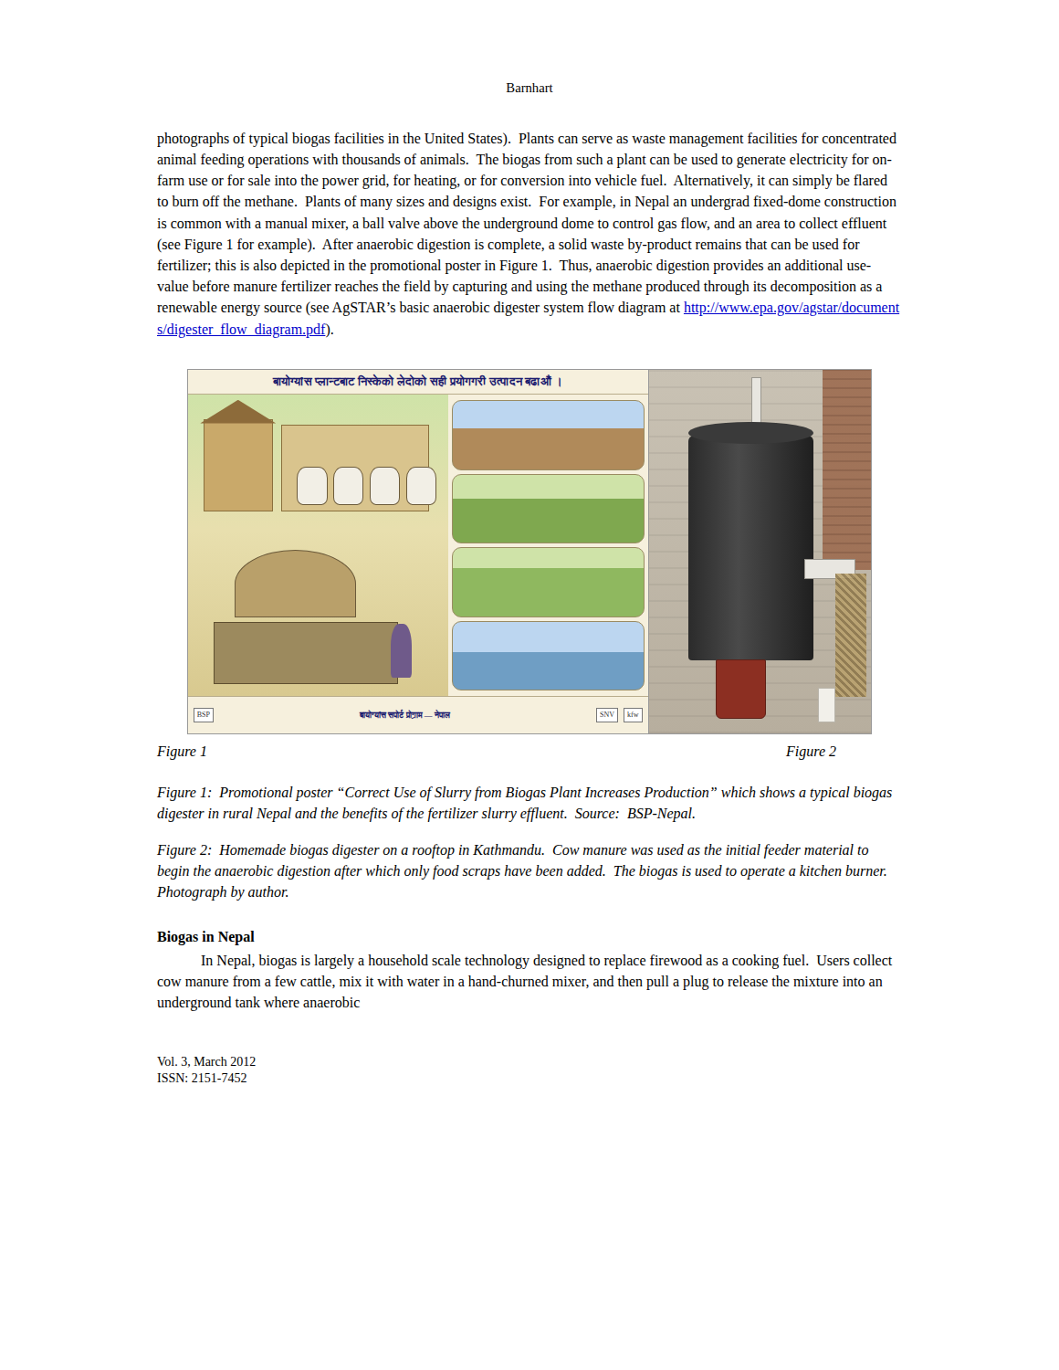Barnhart
photographs of typical biogas facilities in the United States). Plants can serve as waste management facilities for concentrated animal feeding operations with thousands of animals. The biogas from such a plant can be used to generate electricity for on-farm use or for sale into the power grid, for heating, or for conversion into vehicle fuel. Alternatively, it can simply be flared to burn off the methane. Plants of many sizes and designs exist. For example, in Nepal an undergrad fixed-dome construction is common with a manual mixer, a ball valve above the underground dome to control gas flow, and an area to collect effluent (see Figure 1 for example). After anaerobic digestion is complete, a solid waste by-product remains that can be used for fertilizer; this is also depicted in the promotional poster in Figure 1. Thus, anaerobic digestion provides an additional use-value before manure fertilizer reaches the field by capturing and using the methane produced through its decomposition as a renewable energy source (see AgSTAR’s basic anaerobic digester system flow diagram at http://www.epa.gov/agstar/documents/digester_flow_diagram.pdf).
बायोग्यांस प्लान्टबाट निस्केको लेदोको सही प्रयोगगरी उत्पादन बढाऔं ।
BSP
बायोग्यांस सपोर्ट प्रोग्राम — नेपाल
SNV kfw
Figure 1 Figure 2
Figure 1: Promotional poster “Correct Use of Slurry from Biogas Plant Increases Production” which shows a typical biogas digester in rural Nepal and the benefits of the fertilizer slurry effluent. Source: BSP-Nepal.
Figure 2: Homemade biogas digester on a rooftop in Kathmandu. Cow manure was used as the initial feeder material to begin the anaerobic digestion after which only food scraps have been added. The biogas is used to operate a kitchen burner. Photograph by author.
Biogas in Nepal
In Nepal, biogas is largely a household scale technology designed to replace firewood as a cooking fuel. Users collect cow manure from a few cattle, mix it with water in a hand-churned mixer, and then pull a plug to release the mixture into an underground tank where anaerobic
Vol. 3, March 2012
ISSN: 2151-7452